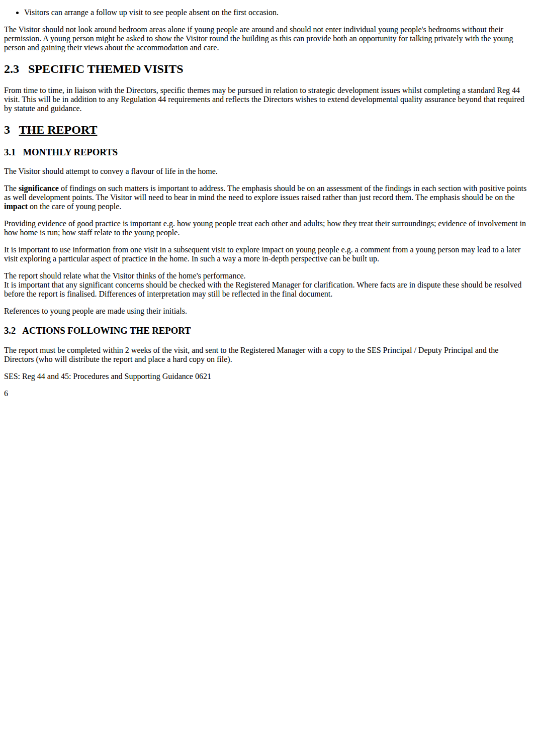Visitors can arrange a follow up visit to see people absent on the first occasion.
The Visitor should not look around bedroom areas alone if young people are around and should not enter individual young people's bedrooms without their permission. A young person might be asked to show the Visitor round the building as this can provide both an opportunity for talking privately with the young person and gaining their views about the accommodation and care.
2.3 SPECIFIC THEMED VISITS
From time to time, in liaison with the Directors, specific themes may be pursued in relation to strategic development issues whilst completing a standard Reg 44 visit. This will be in addition to any Regulation 44 requirements and reflects the Directors wishes to extend developmental quality assurance beyond that required by statute and guidance.
3 THE REPORT
3.1 MONTHLY REPORTS
The Visitor should attempt to convey a flavour of life in the home.
The significance of findings on such matters is important to address. The emphasis should be on an assessment of the findings in each section with positive points as well development points. The Visitor will need to bear in mind the need to explore issues raised rather than just record them. The emphasis should be on the impact on the care of young people.
Providing evidence of good practice is important e.g. how young people treat each other and adults; how they treat their surroundings; evidence of involvement in how home is run; how staff relate to the young people.
It is important to use information from one visit in a subsequent visit to explore impact on young people e.g. a comment from a young person may lead to a later visit exploring a particular aspect of practice in the home. In such a way a more in-depth perspective can be built up.
The report should relate what the Visitor thinks of the home's performance.
It is important that any significant concerns should be checked with the Registered Manager for clarification. Where facts are in dispute these should be resolved before the report is finalised. Differences of interpretation may still be reflected in the final document.
References to young people are made using their initials.
3.2 ACTIONS FOLLOWING THE REPORT
The report must be completed within 2 weeks of the visit, and sent to the Registered Manager with a copy to the SES Principal / Deputy Principal and the Directors (who will distribute the report and place a hard copy on file).
SES: Reg 44 and 45: Procedures and Supporting Guidance 0621
6